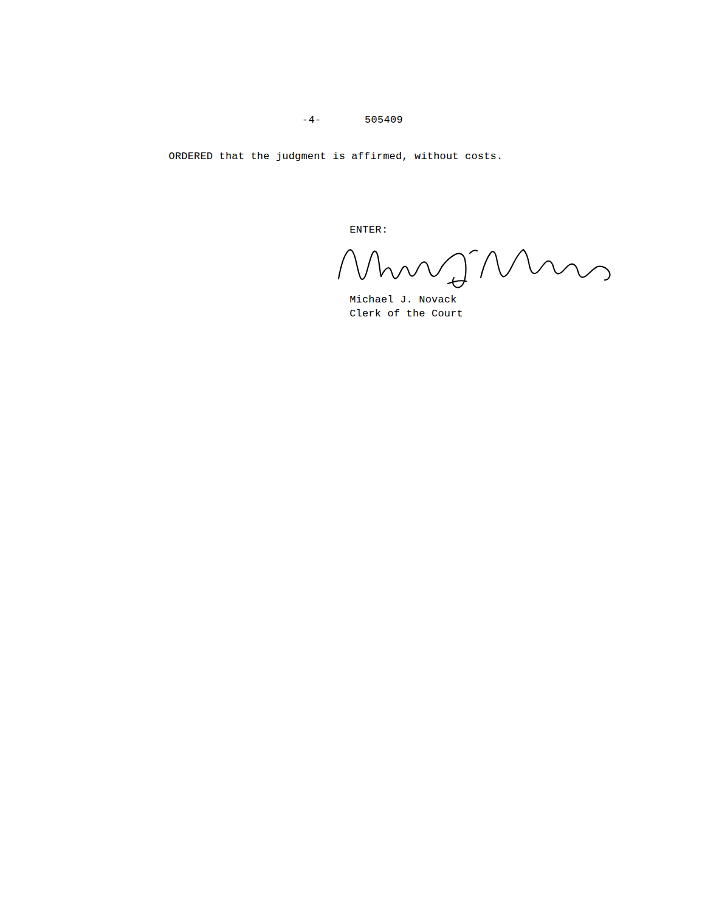-4- 505409
ORDERED that the judgment is affirmed, without costs.
ENTER:
Michael J. Novack
Clerk of the Court